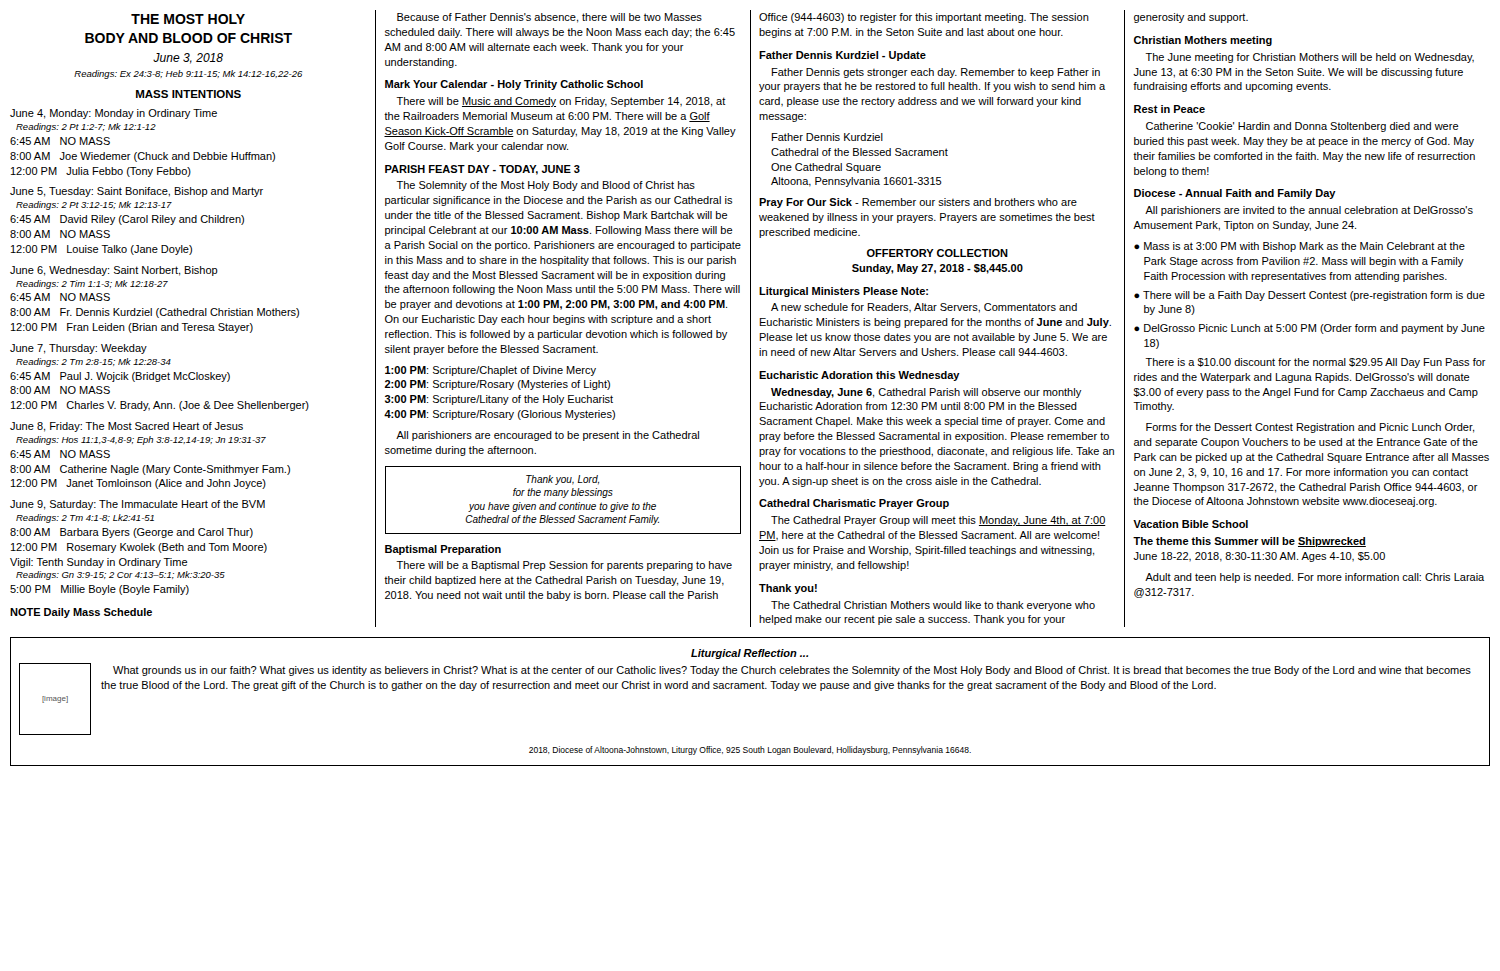The Most Holy
Body and Blood of Christ
June 3, 2018
Readings: Ex 24:3-8; Heb 9:11-15; Mk 14:12-16,22-26
Mass Intentions
June 4, Monday: Monday in Ordinary Time
Readings: 2 Pt 1:2-7; Mk 12:1-12
6:45 AM NO MASS
8:00 AM Joe Wiedemer (Chuck and Debbie Huffman)
12:00 PM Julia Febbo (Tony Febbo)
June 5, Tuesday: Saint Boniface, Bishop and Martyr
Readings: 2 Pt 3:12-15; Mk 12:13-17
6:45 AM David Riley (Carol Riley and Children)
8:00 AM NO MASS
12:00 PM Louise Talko (Jane Doyle)
June 6, Wednesday: Saint Norbert, Bishop
Readings: 2 Tim 1:1-3; Mk 12:18-27
6:45 AM NO MASS
8:00 AM Fr. Dennis Kurdziel (Cathedral Christian Mothers)
12:00 PM Fran Leiden (Brian and Teresa Stayer)
June 7, Thursday: Weekday
Readings: 2 Tm 2:8-15; Mk 12:28-34
6:45 AM Paul J. Wojcik (Bridget McCloskey)
8:00 AM NO MASS
12:00 PM Charles V. Brady, Ann. (Joe & Dee Shellenberger)
June 8, Friday: The Most Sacred Heart of Jesus
Readings: Hos 11:1,3-4,8-9; Eph 3:8-12,14-19; Jn 19:31-37
6:45 AM NO MASS
8:00 AM Catherine Nagle (Mary Conte-Smithmyer Fam.)
12:00 PM Janet Tomloinson (Alice and John Joyce)
June 9, Saturday: The Immaculate Heart of the BVM
Readings: 2 Tm 4:1-8; Lk2:41-51
8:00 AM Barbara Byers (George and Carol Thur)
12:00 PM Rosemary Kwolek (Beth and Tom Moore)
Vigil: Tenth Sunday in Ordinary Time
Readings: Gn 3:9-15; 2 Cor 4:13–5:1; Mk:3:20-35
5:00 PM Millie Boyle (Boyle Family)
NOTE Daily Mass Schedule
Because of Father Dennis's absence, there will be two Masses scheduled daily. There will always be the Noon Mass each day; the 6:45 AM and 8:00 AM will alternate each week. Thank you for your understanding.
Mark Your Calendar - Holy Trinity Catholic School
There will be Music and Comedy on Friday, September 14, 2018, at the Railroaders Memorial Museum at 6:00 PM. There will be a Golf Season Kick-Off Scramble on Saturday, May 18, 2019 at the King Valley Golf Course. Mark your calendar now.
PARISH FEAST DAY - TODAY, JUNE 3
The Solemnity of the Most Holy Body and Blood of Christ has particular significance in the Diocese and the Parish as our Cathedral is under the title of the Blessed Sacrament. Bishop Mark Bartchak will be principal Celebrant at our 10:00 AM Mass. Following Mass there will be a Parish Social on the portico. Parishioners are encouraged to participate in this Mass and to share in the hospitality that follows. This is our parish feast day and the Most Blessed Sacrament will be in exposition during the afternoon following the Noon Mass until the 5:00 PM Mass. There will be prayer and devotions at 1:00 PM, 2:00 PM, 3:00 PM, and 4:00 PM. On our Eucharistic Day each hour begins with scripture and a short reflection. This is followed by a particular devotion which is followed by silent prayer before the Blessed Sacrament.
1:00 PM: Scripture/Chaplet of Divine Mercy
2:00 PM: Scripture/Rosary (Mysteries of Light)
3:00 PM: Scripture/Litany of the Holy Eucharist
4:00 PM: Scripture/Rosary (Glorious Mysteries)
All parishioners are encouraged to be present in the Cathedral sometime during the afternoon.
Thank you, Lord,
for the many blessings
you have given and continue to give to the
Cathedral of the Blessed Sacrament Family.
Baptismal Preparation
There will be a Baptismal Prep Session for parents preparing to have their child baptized here at the Cathedral Parish on Tuesday, June 19, 2018. You need not wait until the baby is born. Please call the Parish Office (944-4603) to register for this important meeting. The session begins at 7:00 P.M. in the Seton Suite and last about one hour.
Father Dennis Kurdziel - Update
Father Dennis gets stronger each day. Remember to keep Father in your prayers that he be restored to full health. If you wish to send him a card, please use the rectory address and we will forward your kind message:
Father Dennis Kurdziel
Cathedral of the Blessed Sacrament
One Cathedral Square
Altoona, Pennsylvania 16601-3315
Pray For Our Sick - Remember our sisters and brothers who are weakened by illness in your prayers. Prayers are sometimes the best prescribed medicine.
OFFERTORY COLLECTION
Sunday, May 27, 2018 - $8,445.00
Liturgical Ministers Please Note:
A new schedule for Readers, Altar Servers, Commentators and Eucharistic Ministers is being prepared for the months of June and July. Please let us know those dates you are not available by June 5. We are in need of new Altar Servers and Ushers. Please call 944-4603.
Eucharistic Adoration this Wednesday
Wednesday, June 6, Cathedral Parish will observe our monthly Eucharistic Adoration from 12:30 PM until 8:00 PM in the Blessed Sacrament Chapel. Make this week a special time of prayer. Come and pray before the Blessed Sacramental in exposition. Please remember to pray for vocations to the priesthood, diaconate, and religious life. Take an hour to a half-hour in silence before the Sacrament. Bring a friend with you. A sign-up sheet is on the cross aisle in the Cathedral.
Cathedral Charismatic Prayer Group
The Cathedral Prayer Group will meet this Monday, June 4th, at 7:00 PM, here at the Cathedral of the Blessed Sacrament. All are welcome! Join us for Praise and Worship, Spirit-filled teachings and witnessing, prayer ministry, and fellowship!
Thank you!
The Cathedral Christian Mothers would like to thank everyone who helped make our recent pie sale a success. Thank you for your generosity and support.
Christian Mothers meeting
The June meeting for Christian Mothers will be held on Wednesday, June 13, at 6:30 PM in the Seton Suite. We will be discussing future fundraising efforts and upcoming events.
Rest in Peace
Catherine 'Cookie' Hardin and Donna Stoltenberg died and were buried this past week. May they be at peace in the mercy of God. May their families be comforted in the faith. May the new life of resurrection belong to them!
Diocese - Annual Faith and Family Day
All parishioners are invited to the annual celebration at DelGrosso's Amusement Park, Tipton on Sunday, June 24.
● Mass is at 3:00 PM with Bishop Mark as the Main Celebrant at the Park Stage across from Pavilion #2. Mass will begin with a Family Faith Procession with representatives from attending parishes.
● There will be a Faith Day Dessert Contest (pre-registration form is due by June 8)
● DelGrosso Picnic Lunch at 5:00 PM (Order form and payment by June 18)
There is a $10.00 discount for the normal $29.95 All Day Fun Pass for rides and the Waterpark and Laguna Rapids. DelGrosso's will donate $3.00 of every pass to the Angel Fund for Camp Zacchaeus and Camp Timothy.
Forms for the Dessert Contest Registration and Picnic Lunch Order, and separate Coupon Vouchers to be used at the Entrance Gate of the Park can be picked up at the Cathedral Square Entrance after all Masses on June 2, 3, 9, 10, 16 and 17. For more information you can contact Jeanne Thompson 317-2672, the Cathedral Parish Office 944-4603, or the Diocese of Altoona Johnstown website www.dioceseaj.org.
Vacation Bible School
The theme this Summer will be Shipwrecked
June 18-22, 2018, 8:30-11:30 AM. Ages 4-10, $5.00
Adult and teen help is needed. For more information call: Chris Laraia @312-7317.
Liturgical Reflection ...
[image]
What grounds us in our faith? What gives us identity as believers in Christ? What is at the center of our Catholic lives? Today the Church celebrates the Solemnity of the Most Holy Body and Blood of Christ. It is bread that becomes the true Body of the Lord and wine that becomes the true Blood of the Lord. The great gift of the Church is to gather on the day of resurrection and meet our Christ in word and sacrament. Today we pause and give thanks for the great sacrament of the Body and Blood of the Lord.
2018, Diocese of Altoona-Johnstown, Liturgy Office, 925 South Logan Boulevard, Hollidaysburg, Pennsylvania 16648.